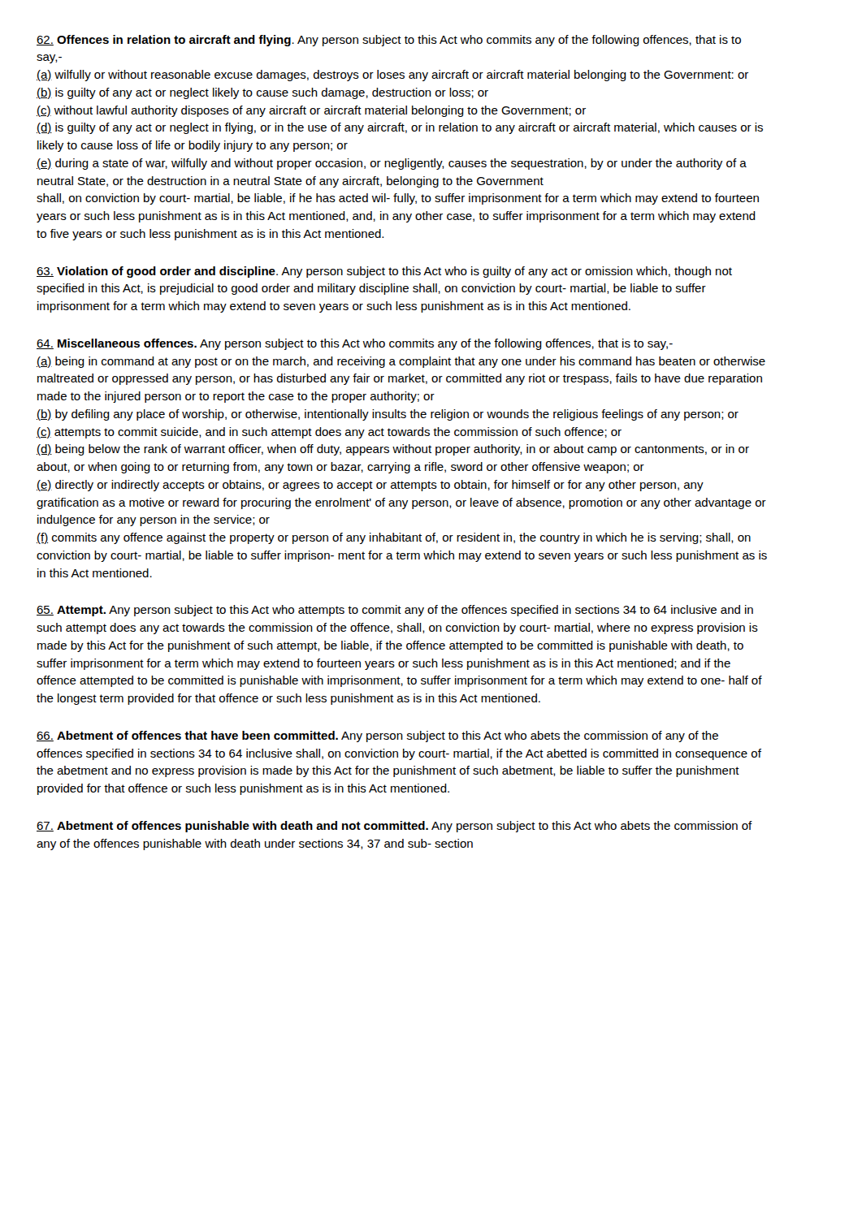62. Offences in relation to aircraft and flying. Any person subject to this Act who commits any of the following offences, that is to say,-
(a) wilfully or without reasonable excuse damages, destroys or loses any aircraft or aircraft material belonging to the Government: or
(b) is guilty of any act or neglect likely to cause such damage, destruction or loss; or
(c) without lawful authority disposes of any aircraft or aircraft material belonging to the Government; or
(d) is guilty of any act or neglect in flying, or in the use of any aircraft, or in relation to any aircraft or aircraft material, which causes or is likely to cause loss of life or bodily injury to any person; or
(e) during a state of war, wilfully and without proper occasion, or negligently, causes the sequestration, by or under the authority of a neutral State, or the destruction in a neutral State of any aircraft, belonging to the Government
shall, on conviction by court- martial, be liable, if he has acted wil- fully, to suffer imprisonment for a term which may extend to fourteen years or such less punishment as is in this Act mentioned, and, in any other case, to suffer imprisonment for a term which may extend to five years or such less punishment as is in this Act mentioned.
63. Violation of good order and discipline. Any person subject to this Act who is guilty of any act or omission which, though not specified in this Act, is prejudicial to good order and military discipline shall, on conviction by court- martial, be liable to suffer imprisonment for a term which may extend to seven years or such less punishment as is in this Act mentioned.
64. Miscellaneous offences. Any person subject to this Act who commits any of the following offences, that is to say,-
(a) being in command at any post or on the march, and receiving a complaint that any one under his command has beaten or otherwise maltreated or oppressed any person, or has disturbed any fair or market, or committed any riot or trespass, fails to have due reparation made to the injured person or to report the case to the proper authority; or
(b) by defiling any place of worship, or otherwise, intentionally insults the religion or wounds the religious feelings of any person; or
(c) attempts to commit suicide, and in such attempt does any act towards the commission of such offence; or
(d) being below the rank of warrant officer, when off duty, appears without proper authority, in or about camp or cantonments, or in or about, or when going to or returning from, any town or bazar, carrying a rifle, sword or other offensive weapon; or
(e) directly or indirectly accepts or obtains, or agrees to accept or attempts to obtain, for himself or for any other person, any gratification as a motive or reward for procuring the enrolment' of any person, or leave of absence, promotion or any other advantage or indulgence for any person in the service; or
(f) commits any offence against the property or person of any inhabitant of, or resident in, the country in which he is serving; shall, on conviction by court- martial, be liable to suffer imprison- ment for a term which may extend to seven years or such less punishment as is in this Act mentioned.
65. Attempt. Any person subject to this Act who attempts to commit any of the offences specified in sections 34 to 64 inclusive and in such attempt does any act towards the commission of the offence, shall, on conviction by court- martial, where no express provision is made by this Act for the punishment of such attempt, be liable, if the offence attempted to be committed is punishable with death, to suffer imprisonment for a term which may extend to fourteen years or such less punishment as is in this Act mentioned; and if the offence attempted to be committed is punishable with imprisonment, to suffer imprisonment for a term which may extend to one- half of the longest term provided for that offence or such less punishment as is in this Act mentioned.
66. Abetment of offences that have been committed. Any person subject to this Act who abets the commission of any of the offences specified in sections 34 to 64 inclusive shall, on conviction by court- martial, if the Act abetted is committed in consequence of the abetment and no express provision is made by this Act for the punishment of such abetment, be liable to suffer the punishment provided for that offence or such less punishment as is in this Act mentioned.
67. Abetment of offences punishable with death and not committed. Any person subject to this Act who abets the commission of any of the offences punishable with death under sections 34, 37 and sub- section